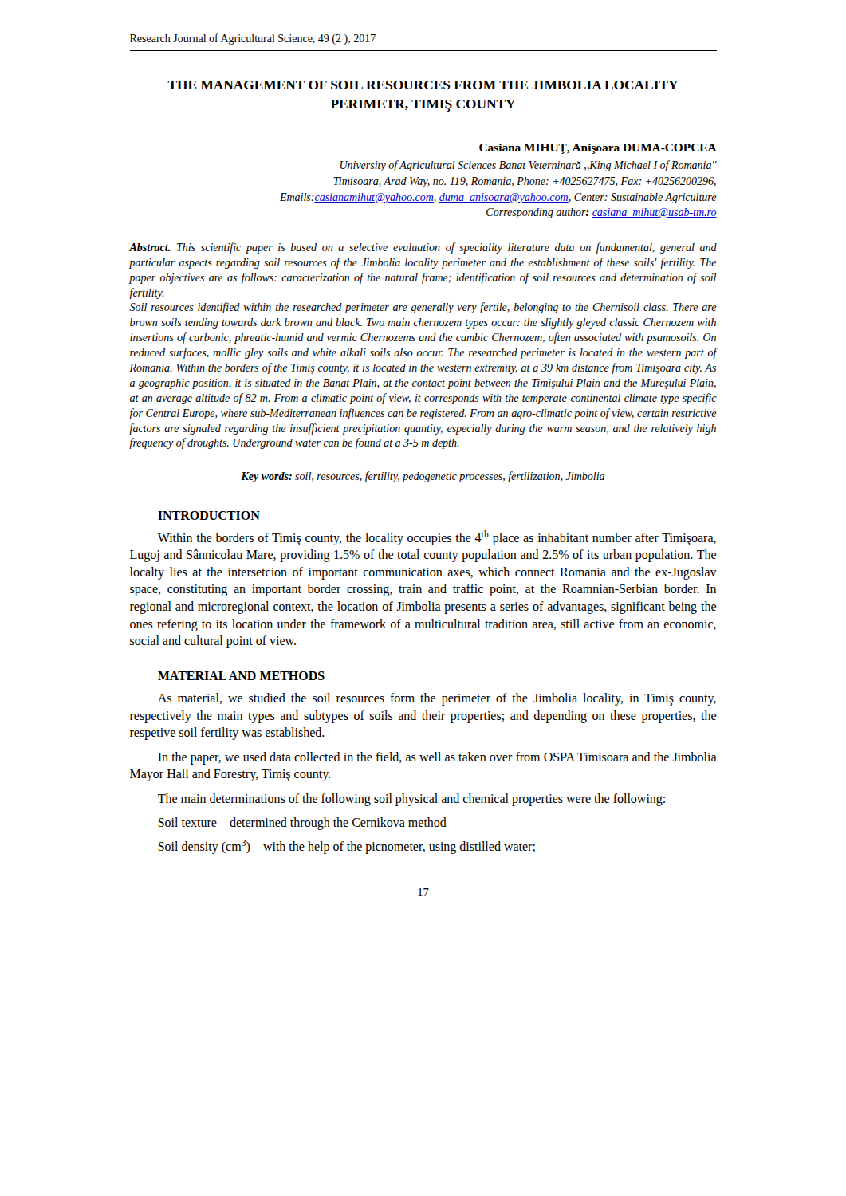Research Journal of Agricultural Science, 49 (2 ), 2017
The Management of Soil Resources from the Jimbolia Locality Perimetr, Timiş County
Casiana MIHUŢ, Anişoara DUMA-COPCEA
University of Agricultural Sciences Banat Veterninară ,,King Michael I of Romania''
Timisoara, Arad Way, no. 119, Romania, Phone: +4025627475, Fax: +40256200296,
Emails:casianamihut@yahoo.com, duma_anisoara@yahoo.com, Center: Sustainable Agriculture
Corresponding author: casiana_mihut@usab-tm.ro
Abstract. This scientific paper is based on a selective evaluation of speciality literature data on fundamental, general and particular aspects regarding soil resources of the Jimbolia locality perimeter and the establishment of these soils' fertility. The paper objectives are as follows: caracterization of the natural frame; identification of soil resources and determination of soil fertility.
Soil resources identified within the researched perimeter are generally very fertile, belonging to the Chernisoil class. There are brown soils tending towards dark brown and black. Two main chernozem types occur: the slightly gleyed classic Chernozem with insertions of carbonic, phreatic-humid and vermic Chernozems and the cambic Chernozem, often associated with psamosoils. On reduced surfaces, mollic gley soils and white alkali soils also occur. The researched perimeter is located in the western part of Romania. Within the borders of the Timiş county, it is located in the western extremity, at a 39 km distance from Timişoara city. As a geographic position, it is situated in the Banat Plain, at the contact point between the Timişului Plain and the Mureşului Plain, at an average altitude of 82 m. From a climatic point of view, it corresponds with the temperate-continental climate type specific for Central Europe, where sub-Mediterranean influences can be registered. From an agro-climatic point of view, certain restrictive factors are signaled regarding the insufficient precipitation quantity, especially during the warm season, and the relatively high frequency of droughts. Underground water can be found at a 3-5 m depth.
Key words: soil, resources, fertility, pedogenetic processes, fertilization, Jimbolia
Introduction
Within the borders of Timiş county, the locality occupies the 4th place as inhabitant number after Timişoara, Lugoj and Sânnicolau Mare, providing 1.5% of the total county population and 2.5% of its urban population. The localty lies at the intersetcion of important communication axes, which connect Romania and the ex-Jugoslav space, constituting an important border crossing, train and traffic point, at the Roamnian-Serbian border. In regional and microregional context, the location of Jimbolia presents a series of advantages, significant being the ones refering to its location under the framework of a multicultural tradition area, still active from an economic, social and cultural point of view.
Material and Methods
As material, we studied the soil resources form the perimeter of the Jimbolia locality, in Timiş county, respectively the main types and subtypes of soils and their properties; and depending on these properties, the respetive soil fertility was established.
In the paper, we used data collected in the field, as well as taken over from OSPA Timisoara and the Jimbolia Mayor Hall and Forestry, Timiş county.
The main determinations of the following soil physical and chemical properties were the following:
Soil texture – determined through the Cernikova method
Soil density (cm3) – with the help of the picnometer, using distilled water;
17